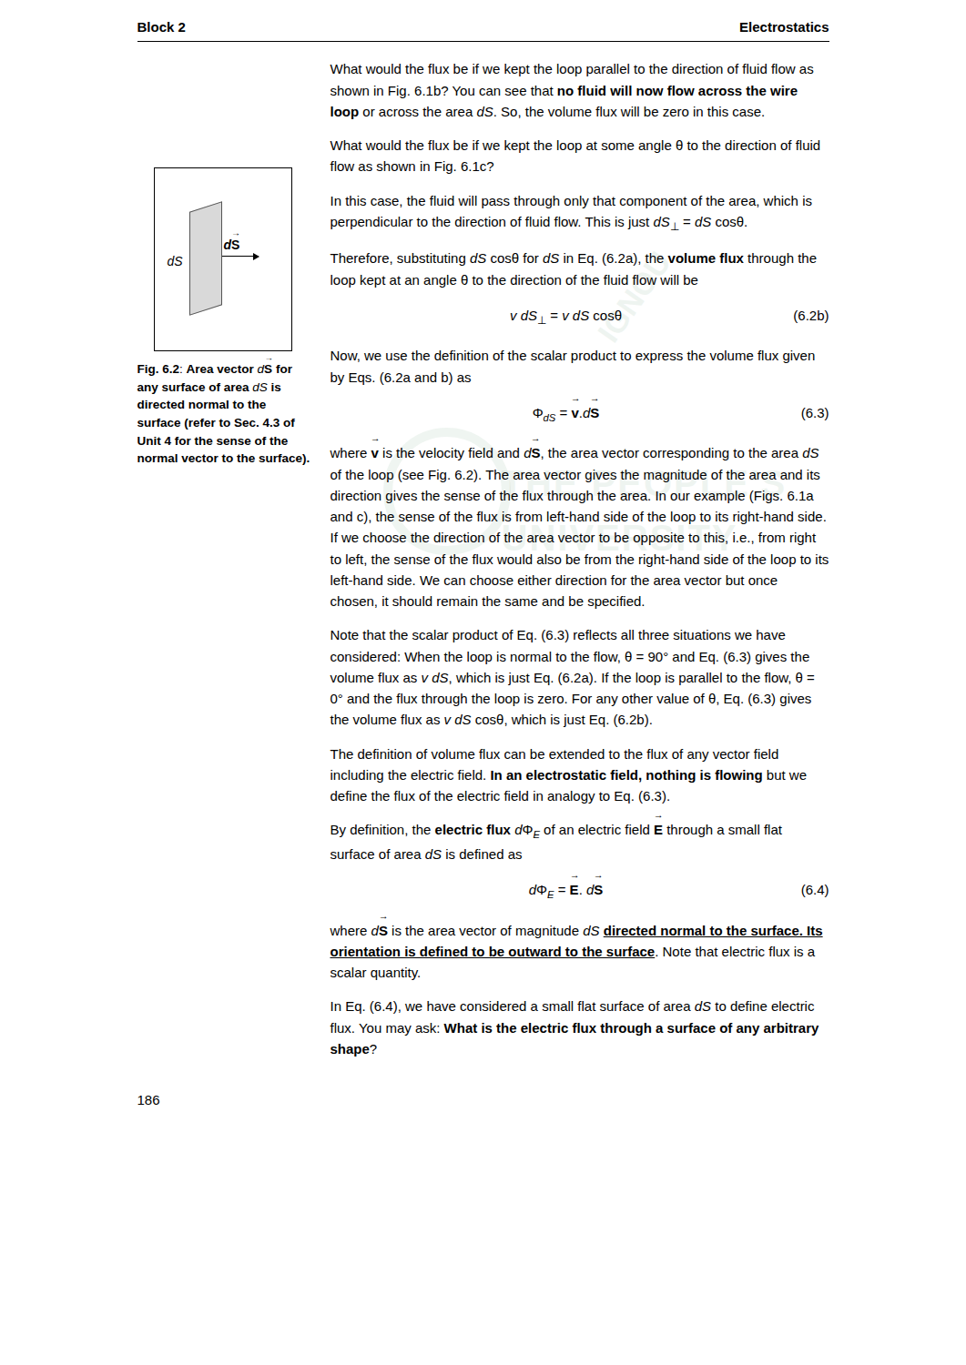THE PEOPLE'S
UNIVERSITY
IGNOU
Block 2 Electrostatics
dS
dS
Fig. 6.2: Area vector dS for any surface of area dS is directed normal to the surface (refer to Sec. 4.3 of Unit 4 for the sense of the normal vector to the surface).
What would the flux be if we kept the loop parallel to the direction of fluid flow as shown in Fig. 6.1b? You can see that no fluid will now flow across the wire loop or across the area dS. So, the volume flux will be zero in this case.
What would the flux be if we kept the loop at some angle θ to the direction of fluid flow as shown in Fig. 6.1c?
In this case, the fluid will pass through only that component of the area, which is perpendicular to the direction of fluid flow. This is just dS⊥ = dS cosθ.
Therefore, substituting dS cosθ for dS in Eq. (6.2a), the volume flux through the loop kept at an angle θ to the direction of the fluid flow will be
v dS⊥ = v dS cosθ
(6.2b)
Now, we use the definition of the scalar product to express the volume flux given by Eqs. (6.2a and b) as
ΦdS = v.dS
(6.3)
where v is the velocity field and dS, the area vector corresponding to the area dS of the loop (see Fig. 6.2). The area vector gives the magnitude of the area and its direction gives the sense of the flux through the area. In our example (Figs. 6.1a and c), the sense of the flux is from left-hand side of the loop to its right-hand side. If we choose the direction of the area vector to be opposite to this, i.e., from right to left, the sense of the flux would also be from the right-hand side of the loop to its left-hand side. We can choose either direction for the area vector but once chosen, it should remain the same and be specified.
Note that the scalar product of Eq. (6.3) reflects all three situations we have considered: When the loop is normal to the flow, θ = 90° and Eq. (6.3) gives the volume flux as v dS, which is just Eq. (6.2a). If the loop is parallel to the flow, θ = 0° and the flux through the loop is zero. For any other value of θ, Eq. (6.3) gives the volume flux as v dS cosθ, which is just Eq. (6.2b).
The definition of volume flux can be extended to the flux of any vector field including the electric field. In an electrostatic field, nothing is flowing but we define the flux of the electric field in analogy to Eq. (6.3).
By definition, the electric flux d ΦE of an electric field E through a small flat surface of area dS is defined as
d ΦE = E. dS
(6.4)
where dS is the area vector of magnitude dS directed normal to the surface. Its orientation is defined to be outward to the surface. Note that electric flux is a scalar quantity.
In Eq. (6.4), we have considered a small flat surface of area dS to define electric flux. You may ask: What is the electric flux through a surface of any arbitrary shape?
186